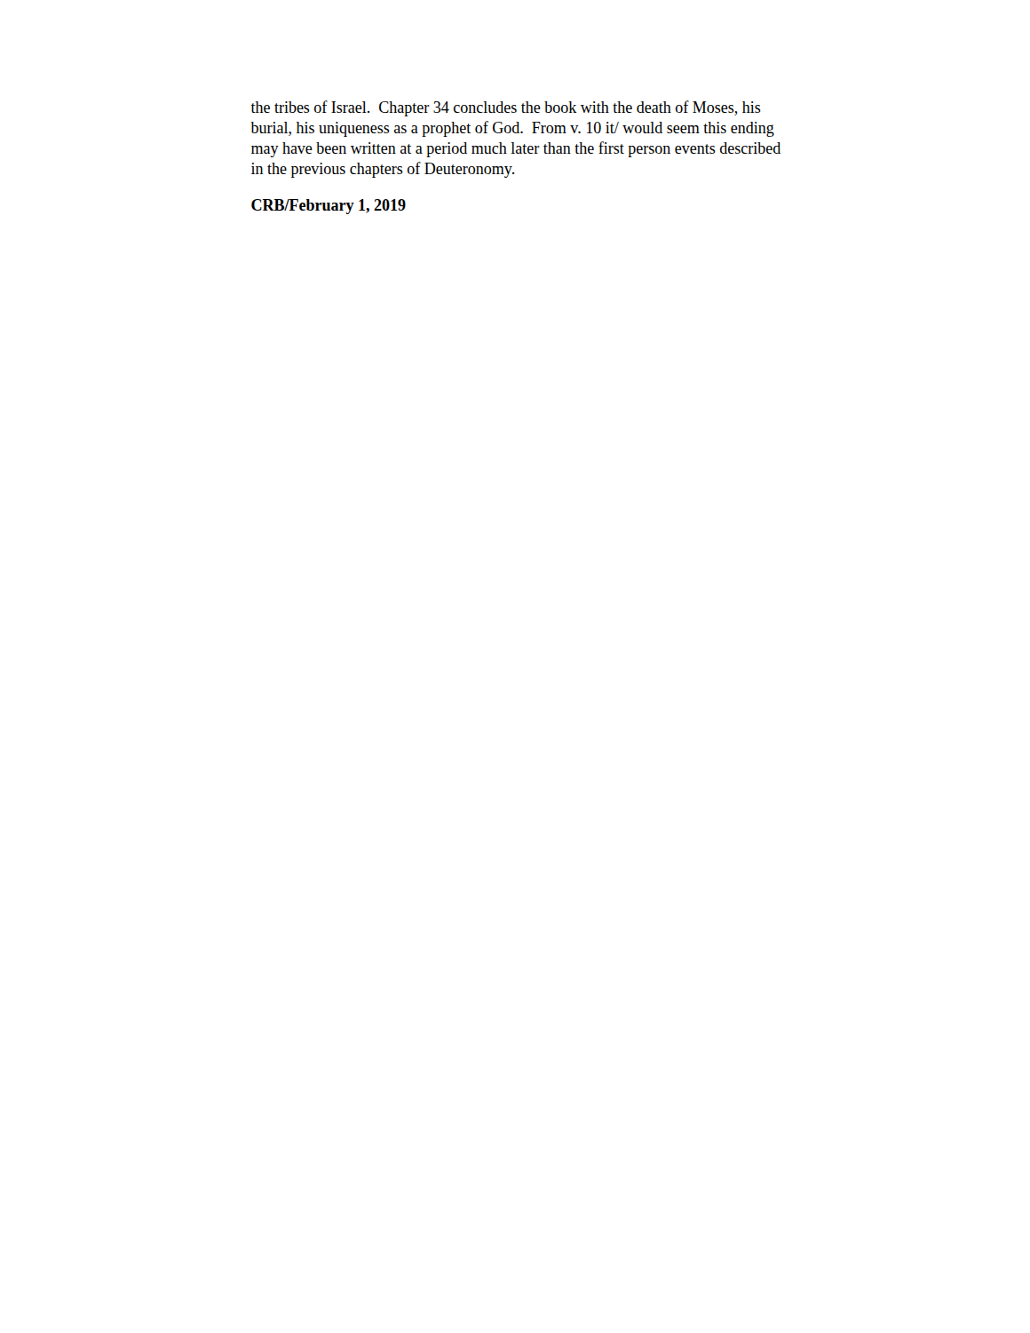the tribes of Israel. Chapter 34 concludes the book with the death of Moses, his burial, his uniqueness as a prophet of God. From v. 10 it/ would seem this ending may have been written at a period much later than the first person events described in the previous chapters of Deuteronomy.
CRB/February 1, 2019